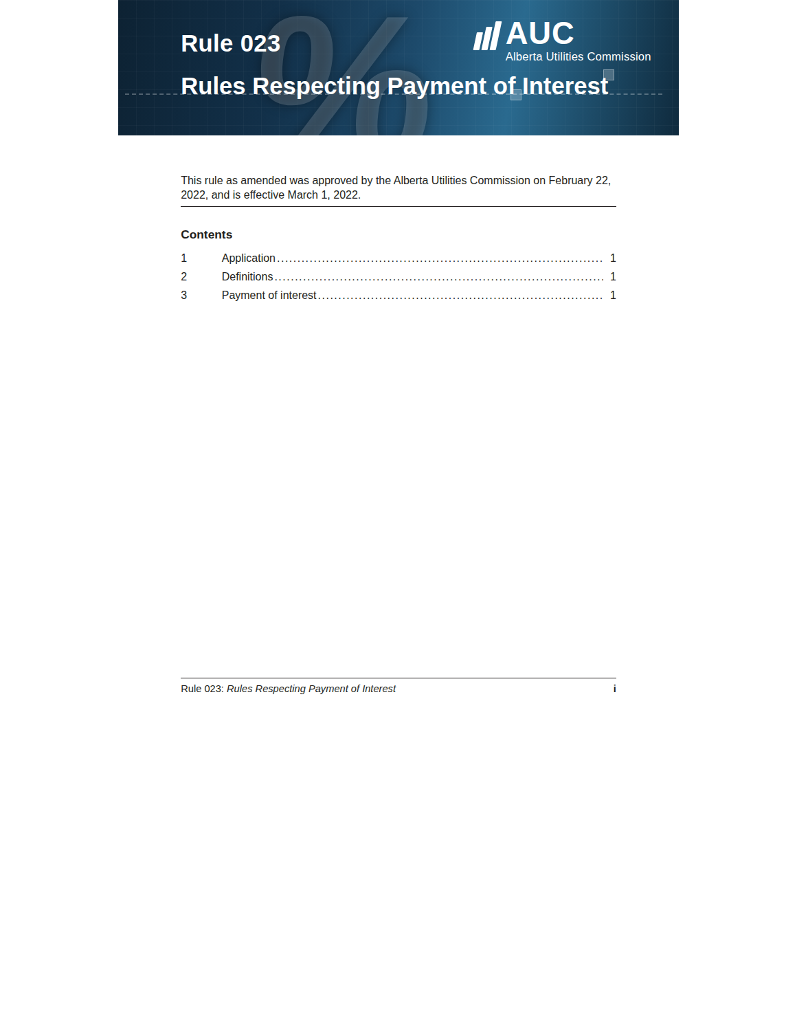%
AUC
Alberta Utilities Commission
Rule 023
Rules Respecting Payment of Interest
This rule as amended was approved by the Alberta Utilities Commission on February 22, 2022, and is effective March 1, 2022.
Contents
1 Application ........................................................................................................................... 1
2 Definitions ............................................................................................................................ 1
3 Payment of interest .............................................................................................................. 1
Rule 023: Rules Respecting Payment of Interest
i